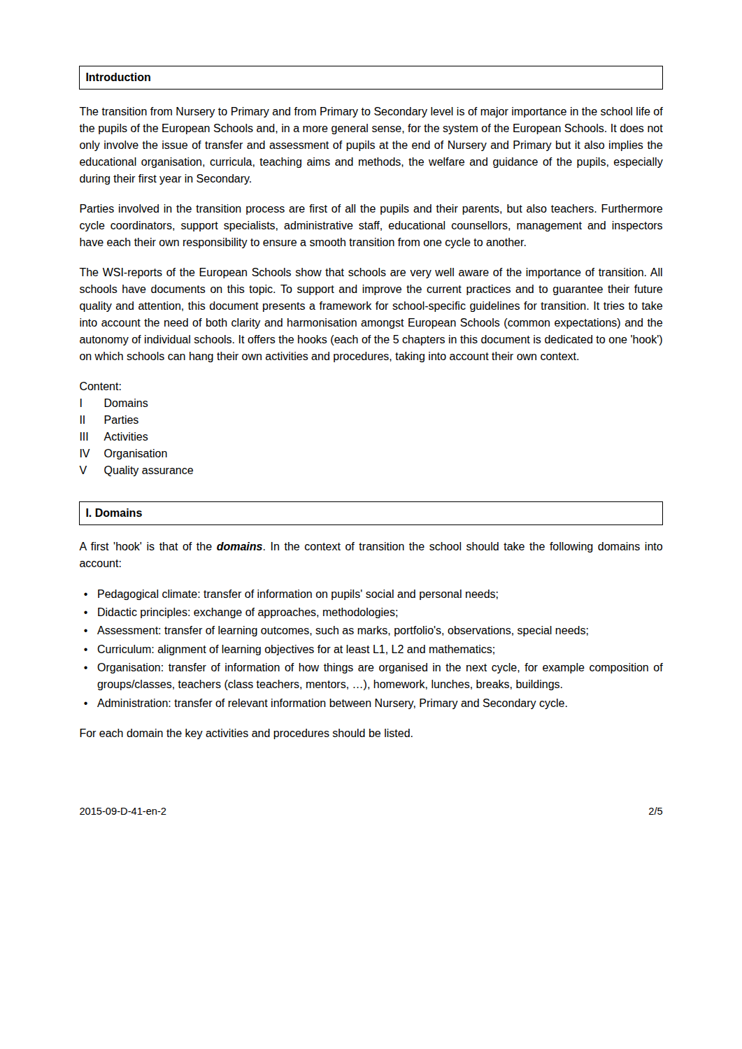Introduction
The transition from Nursery to Primary and from Primary to Secondary level is of major importance in the school life of the pupils of the European Schools and, in a more general sense, for the system of the European Schools. It does not only involve the issue of transfer and assessment of pupils at the end of Nursery and Primary but it also implies the educational organisation, curricula, teaching aims and methods, the welfare and guidance of the pupils, especially during their first year in Secondary.
Parties involved in the transition process are first of all the pupils and their parents, but also teachers. Furthermore cycle coordinators, support specialists, administrative staff, educational counsellors, management and inspectors have each their own responsibility to ensure a smooth transition from one cycle to another.
The WSI-reports of the European Schools show that schools are very well aware of the importance of transition. All schools have documents on this topic. To support and improve the current practices and to guarantee their future quality and attention, this document presents a framework for school-specific guidelines for transition. It tries to take into account the need of both clarity and harmonisation amongst European Schools (common expectations) and the autonomy of individual schools. It offers the hooks (each of the 5 chapters in this document is dedicated to one 'hook') on which schools can hang their own activities and procedures, taking into account their own context.
Content:
IDomains
II Parties
III Activities
IV Organisation
VQuality assurance
I. Domains
A first 'hook' is that of the domains. In the context of transition the school should take the following domains into account:
Pedagogical climate: transfer of information on pupils' social and personal needs;
Didactic principles: exchange of approaches, methodologies;
Assessment: transfer of learning outcomes, such as marks, portfolio's, observations, special needs;
Curriculum: alignment of learning objectives for at least L1, L2 and mathematics;
Organisation: transfer of information of how things are organised in the next cycle, for example composition of groups/classes, teachers (class teachers, mentors, …), homework, lunches, breaks, buildings.
Administration: transfer of relevant information between Nursery, Primary and Secondary cycle.
For each domain the key activities and procedures should be listed.
2015-09-D-41-en-2 2/5